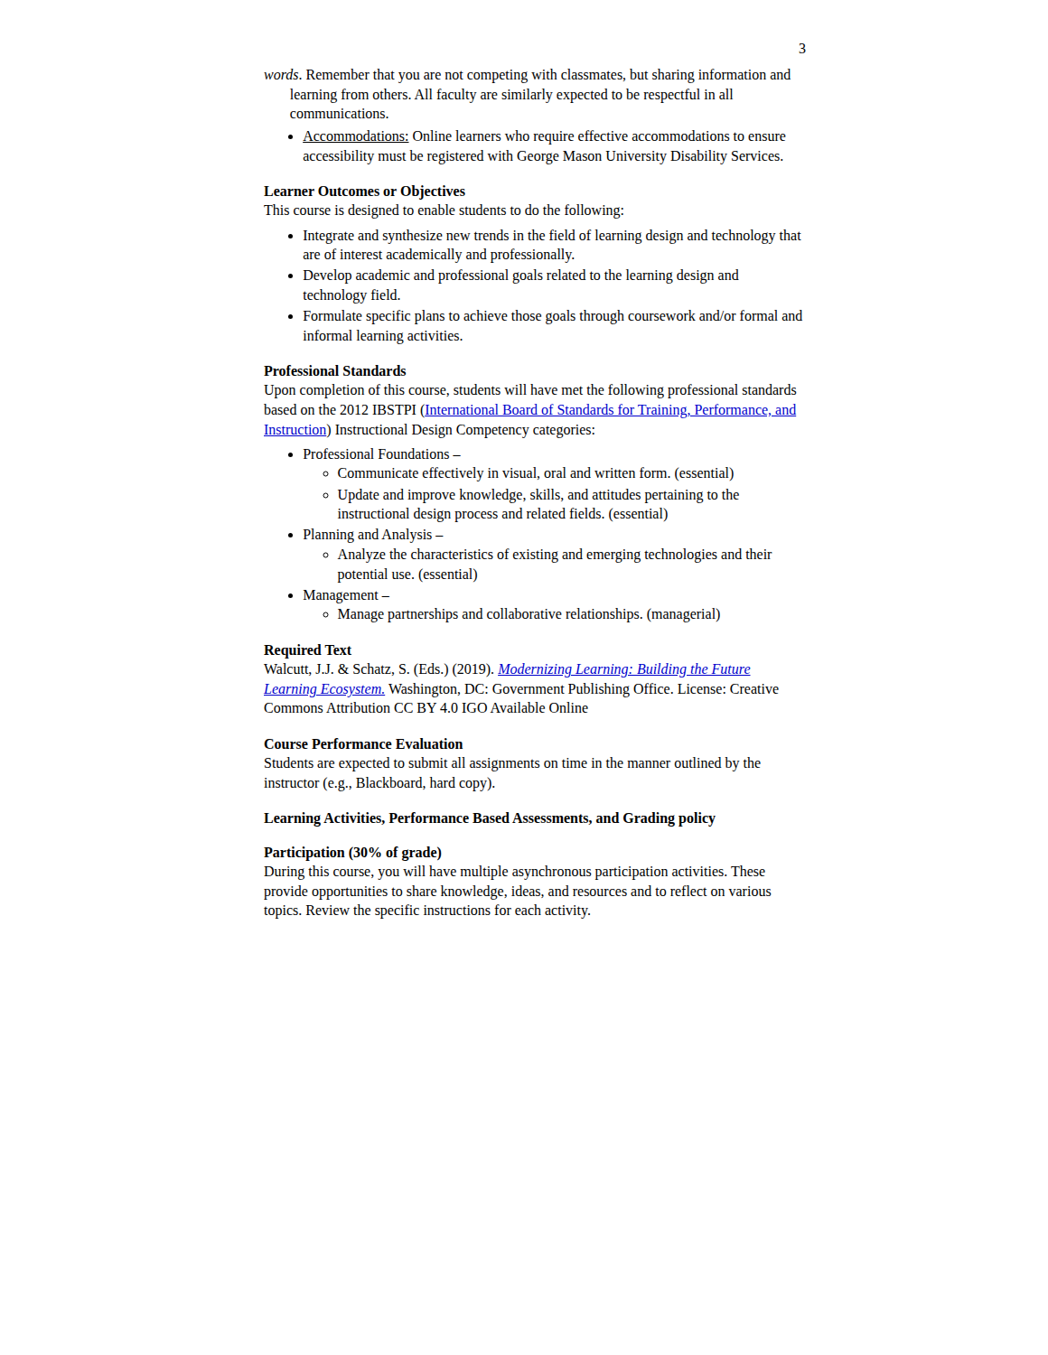3
words. Remember that you are not competing with classmates, but sharing information and learning from others. All faculty are similarly expected to be respectful in all communications.
Accommodations: Online learners who require effective accommodations to ensure accessibility must be registered with George Mason University Disability Services.
Learner Outcomes or Objectives
This course is designed to enable students to do the following:
Integrate and synthesize new trends in the field of learning design and technology that are of interest academically and professionally.
Develop academic and professional goals related to the learning design and technology field.
Formulate specific plans to achieve those goals through coursework and/or formal and informal learning activities.
Professional Standards
Upon completion of this course, students will have met the following professional standards based on the 2012 IBSTPI (International Board of Standards for Training, Performance, and Instruction) Instructional Design Competency categories:
Professional Foundations –
Communicate effectively in visual, oral and written form. (essential)
Update and improve knowledge, skills, and attitudes pertaining to the instructional design process and related fields. (essential)
Planning and Analysis –
Analyze the characteristics of existing and emerging technologies and their potential use. (essential)
Management –
Manage partnerships and collaborative relationships. (managerial)
Required Text
Walcutt, J.J. & Schatz, S. (Eds.) (2019). Modernizing Learning: Building the Future Learning Ecosystem. Washington, DC: Government Publishing Office. License: Creative Commons Attribution CC BY 4.0 IGO Available Online
Course Performance Evaluation
Students are expected to submit all assignments on time in the manner outlined by the instructor (e.g., Blackboard, hard copy).
Learning Activities, Performance Based Assessments, and Grading policy
Participation (30% of grade)
During this course, you will have multiple asynchronous participation activities. These provide opportunities to share knowledge, ideas, and resources and to reflect on various topics. Review the specific instructions for each activity.